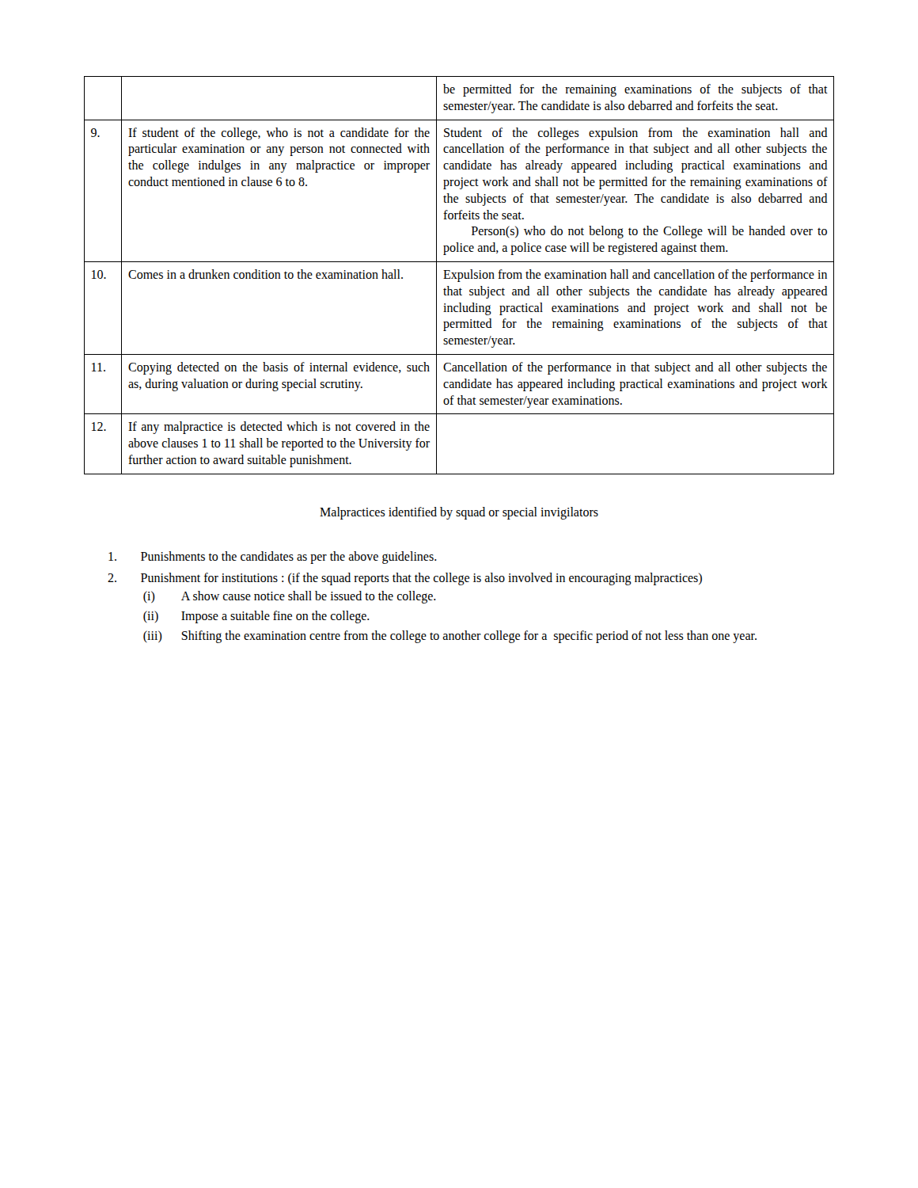| | | be permitted for the remaining examinations of the subjects of that semester/year. The candidate is also debarred and forfeits the seat. |
| 9. | If student of the college, who is not a candidate for the particular examination or any person not connected with the college indulges in any malpractice or improper conduct mentioned in clause 6 to 8. | Student of the colleges expulsion from the examination hall and cancellation of the performance in that subject and all other subjects the candidate has already appeared including practical examinations and project work and shall not be permitted for the remaining examinations of the subjects of that semester/year. The candidate is also debarred and forfeits the seat. Person(s) who do not belong to the College will be handed over to police and, a police case will be registered against them. |
| 10. | Comes in a drunken condition to the examination hall. | Expulsion from the examination hall and cancellation of the performance in that subject and all other subjects the candidate has already appeared including practical examinations and project work and shall not be permitted for the remaining examinations of the subjects of that semester/year. |
| 11. | Copying detected on the basis of internal evidence, such as, during valuation or during special scrutiny. | Cancellation of the performance in that subject and all other subjects the candidate has appeared including practical examinations and project work of that semester/year examinations. |
| 12. | If any malpractice is detected which is not covered in the above clauses 1 to 11 shall be reported to the University for further action to award suitable punishment. | |
Malpractices identified by squad or special invigilators
1. Punishments to the candidates as per the above guidelines.
2. Punishment for institutions : (if the squad reports that the college is also involved in encouraging malpractices)
(i) A show cause notice shall be issued to the college.
(ii) Impose a suitable fine on the college.
(iii) Shifting the examination centre from the college to another college for a specific period of not less than one year.